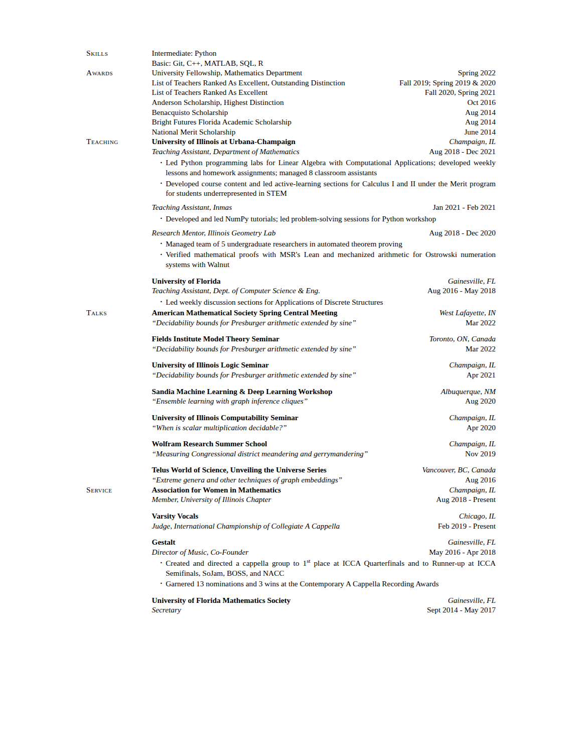| Skills | Intermediate: Python Basic: Git, C++, MATLAB, SQL, R |
| Awards | University Fellowship, Mathematics Department Spring 2022 List of Teachers Ranked As Excellent, Outstanding Distinction Fall 2019; Spring 2019 & 2020 List of Teachers Ranked As Excellent Fall 2020, Spring 2021 Anderson Scholarship, Highest Distinction Oct 2016 Benacquisto Scholarship Aug 2014 Bright Futures Florida Academic Scholarship Aug 2014 National Merit Scholarship June 2014 |
| Teaching | University of Illinois at Urbana-Champaign Champaign, IL Teaching Assistant, Department of Mathematics Aug 2018 - Dec 2021 Led Python programming labs for Linear Algebra with Computational Applications; developed weekly lessons and homework assignments; managed 8 classroom assistants Developed course content and led active-learning sections for Calculus I and II under the Merit program for students underrepresented in STEM Teaching Assistant, Inmas Jan 2021 - Feb 2021 Developed and led NumPy tutorials; led problem-solving sessions for Python workshop Research Mentor, Illinois Geometry Lab Aug 2018 - Dec 2020 Managed team of 5 undergraduate researchers in automated theorem proving Verified mathematical proofs with MSR's Lean and mechanized arithmetic for Ostrowski numeration systems with Walnut University of Florida Gainesville, FL Teaching Assistant, Dept. of Computer Science & Eng. Aug 2016 - May 2018 Led weekly discussion sections for Applications of Discrete Structures |
| Talks | American Mathematical Society Spring Central Meeting West Lafayette, IN “Decidability bounds for Presburger arithmetic extended by sine” Mar 2022 Fields Institute Model Theory Seminar Toronto, ON, Canada “Decidability bounds for Presburger arithmetic extended by sine” Mar 2022 University of Illinois Logic Seminar Champaign, IL “Decidability bounds for Presburger arithmetic extended by sine” Apr 2021 Sandia Machine Learning & Deep Learning Workshop Albuquerque, NM “Ensemble learning with graph inference cliques” Aug 2020 University of Illinois Computability Seminar Champaign, IL “When is scalar multiplication decidable?” Apr 2020 Wolfram Research Summer School Champaign, IL “Measuring Congressional district meandering and gerrymandering” Nov 2019 Telus World of Science, Unveiling the Universe Series Vancouver, BC, Canada “Extreme genera and other techniques of graph embeddings” Aug 2016 |
| Service | Association for Women in Mathematics Champaign, IL Member, University of Illinois Chapter Aug 2018 - Present Varsity Vocals Chicago, IL Judge, International Championship of Collegiate A Cappella Feb 2019 - Present Gestalt Gainesville, FL Director of Music, Co-Founder May 2016 - Apr 2018 Created and directed a cappella group to 1 st place at ICCA Quarterfinals and to Runner-up at ICCA Semifinals, SoJam, BOSS, and NACC Garnered 13 nominations and 3 wins at the Contemporary A Cappella Recording Awards University of Florida Mathematics Society Gainesville, FL Secretary Sept 2014 - May 2017 |